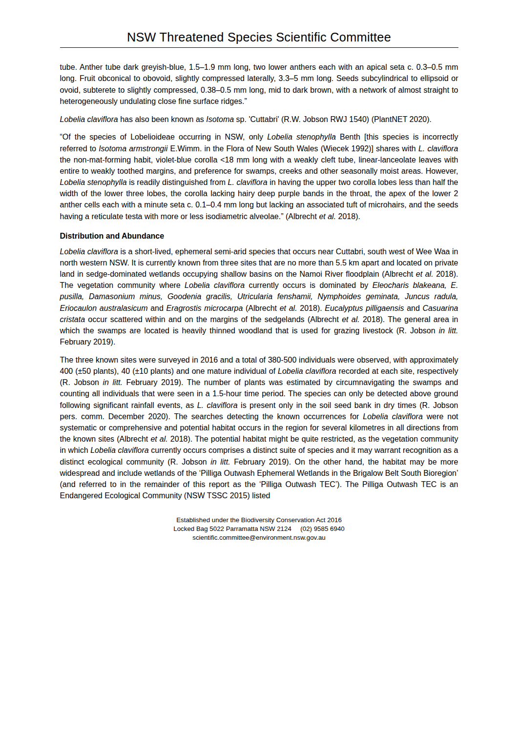NSW Threatened Species Scientific Committee
tube. Anther tube dark greyish-blue, 1.5–1.9 mm long, two lower anthers each with an apical seta c. 0.3–0.5 mm long. Fruit obconical to obovoid, slightly compressed laterally, 3.3–5 mm long. Seeds subcylindrical to ellipsoid or ovoid, subterete to slightly compressed, 0.38–0.5 mm long, mid to dark brown, with a network of almost straight to heterogeneously undulating close fine surface ridges.”
Lobelia claviflora has also been known as Isotoma sp. 'Cuttabri' (R.W. Jobson RWJ 1540) (PlantNET 2020).
“Of the species of Lobelioideae occurring in NSW, only Lobelia stenophylla Benth [this species is incorrectly referred to Isotoma armstrongii E.Wimm. in the Flora of New South Wales (Wiecek 1992)] shares with L. claviflora the non-mat-forming habit, violet-blue corolla <18 mm long with a weakly cleft tube, linear-lanceolate leaves with entire to weakly toothed margins, and preference for swamps, creeks and other seasonally moist areas. However, Lobelia stenophylla is readily distinguished from L. claviflora in having the upper two corolla lobes less than half the width of the lower three lobes, the corolla lacking hairy deep purple bands in the throat, the apex of the lower 2 anther cells each with a minute seta c. 0.1–0.4 mm long but lacking an associated tuft of microhairs, and the seeds having a reticulate testa with more or less isodiametric alveolae.” (Albrecht et al. 2018).
Distribution and Abundance
Lobelia claviflora is a short-lived, ephemeral semi-arid species that occurs near Cuttabri, south west of Wee Waa in north western NSW. It is currently known from three sites that are no more than 5.5 km apart and located on private land in sedge-dominated wetlands occupying shallow basins on the Namoi River floodplain (Albrecht et al. 2018). The vegetation community where Lobelia claviflora currently occurs is dominated by Eleocharis blakeana, E. pusilla, Damasonium minus, Goodenia gracilis, Utricularia fenshamii, Nymphoides geminata, Juncus radula, Eriocaulon australasicum and Eragrostis microcarpa (Albrecht et al. 2018). Eucalyptus pilligaensis and Casuarina cristata occur scattered within and on the margins of the sedgelands (Albrecht et al. 2018). The general area in which the swamps are located is heavily thinned woodland that is used for grazing livestock (R. Jobson in litt. February 2019).
The three known sites were surveyed in 2016 and a total of 380-500 individuals were observed, with approximately 400 (±50 plants), 40 (±10 plants) and one mature individual of Lobelia claviflora recorded at each site, respectively (R. Jobson in litt. February 2019). The number of plants was estimated by circumnavigating the swamps and counting all individuals that were seen in a 1.5-hour time period. The species can only be detected above ground following significant rainfall events, as L. claviflora is present only in the soil seed bank in dry times (R. Jobson pers. comm. December 2020). The searches detecting the known occurrences for Lobelia claviflora were not systematic or comprehensive and potential habitat occurs in the region for several kilometres in all directions from the known sites (Albrecht et al. 2018). The potential habitat might be quite restricted, as the vegetation community in which Lobelia claviflora currently occurs comprises a distinct suite of species and it may warrant recognition as a distinct ecological community (R. Jobson in litt. February 2019). On the other hand, the habitat may be more widespread and include wetlands of the ‘Pilliga Outwash Ephemeral Wetlands in the Brigalow Belt South Bioregion’ (and referred to in the remainder of this report as the ‘Pilliga Outwash TEC’). The Pilliga Outwash TEC is an Endangered Ecological Community (NSW TSSC 2015) listed
Established under the Biodiversity Conservation Act 2016
Locked Bag 5022 Parramatta NSW 2124 (02) 9585 6940
scientific.committee@environment.nsw.gov.au